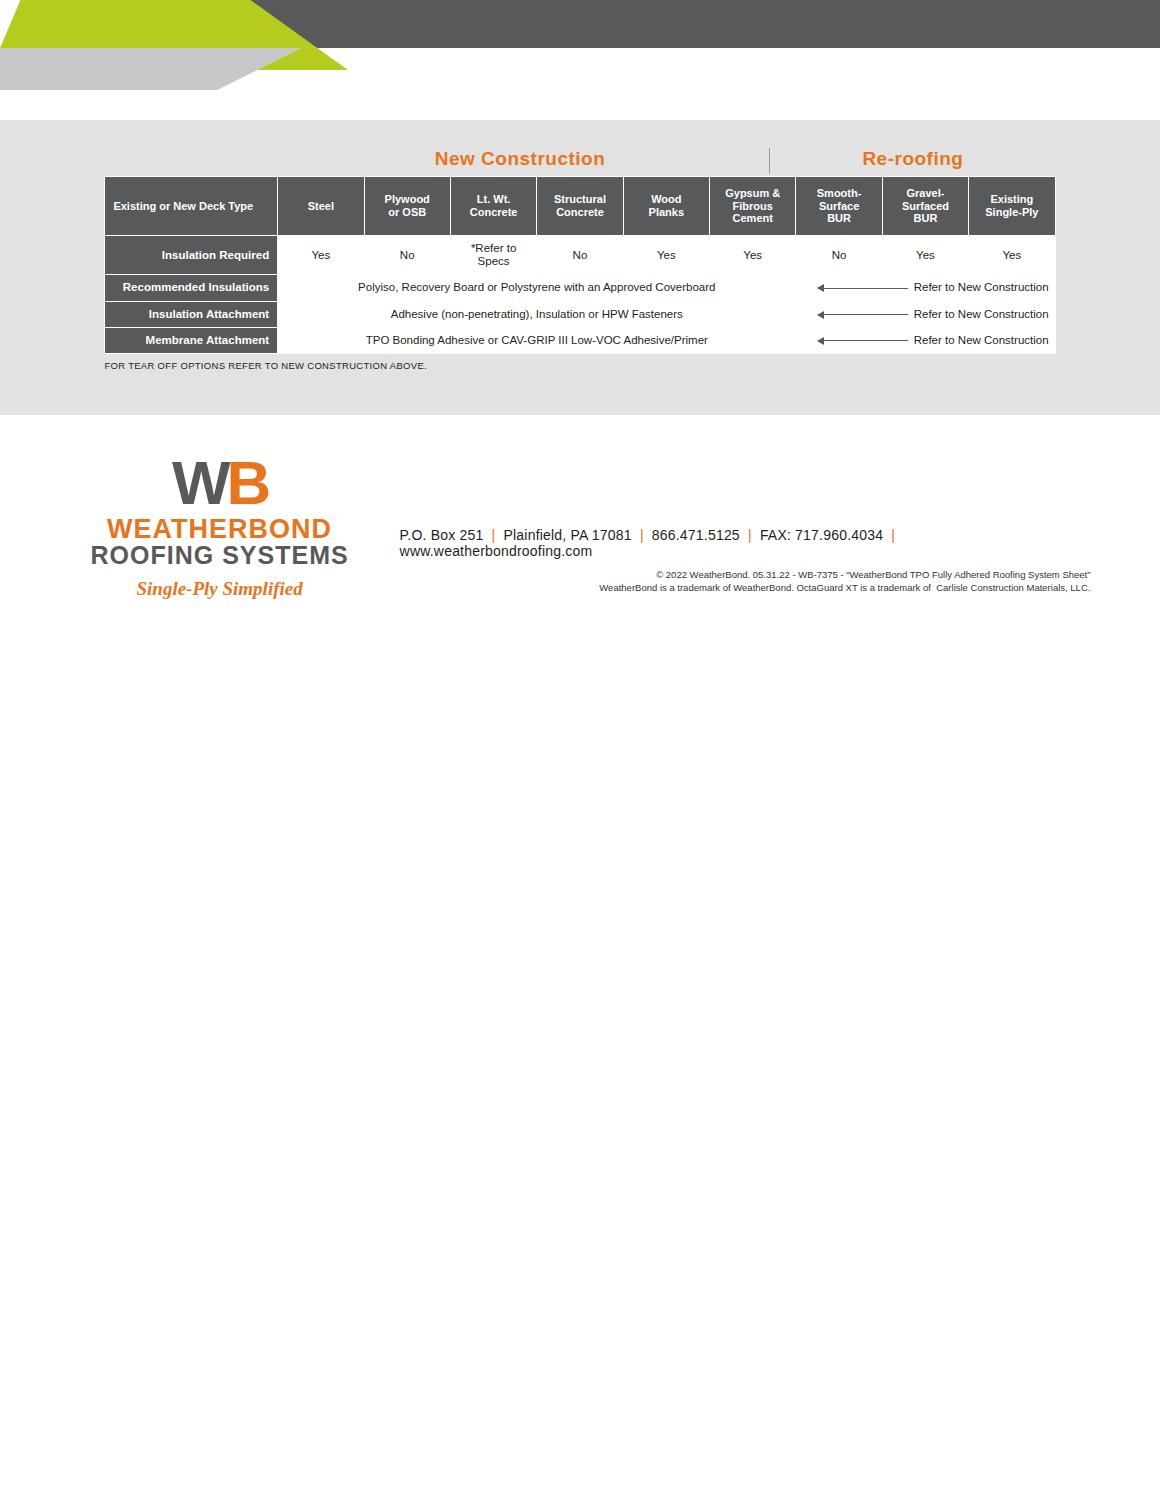New Construction
Re-roofing
| Existing or New Deck Type | Steel | Plywood or OSB | Lt. Wt. Concrete | Structural Concrete | Wood Planks | Gypsum & Fibrous Cement | Smooth- Surface BUR | Gravel- Surfaced BUR | Existing Single-Ply |
| --- | --- | --- | --- | --- | --- | --- | --- | --- | --- |
| Insulation Required | Yes | No | *Refer to Specs | No | Yes | Yes | No | Yes | Yes |
| Recommended Insulations | Polyiso, Recovery Board or Polystyrene with an Approved Coverboard | Refer to New Construction |
| Insulation Attachment | Adhesive (non-penetrating), Insulation or HPW Fasteners | Refer to New Construction |
| Membrane Attachment | TPO Bonding Adhesive or CAV-GRIP III Low-VOC Adhesive/Primer | Refer to New Construction |
FOR TEAR OFF OPTIONS REFER TO NEW CONSTRUCTION ABOVE.
WB
WEATHERBOND
ROOFING SYSTEMS
Single-Ply Simplified
P.O. Box 251 | Plainfield, PA 17081 | 866.471.5125 | FAX: 717.960.4034 | www.weatherbondroofing.com
© 2022 WeatherBond. 05.31.22 - WB-7375 - “WeatherBond TPO Fully Adhered Roofing System Sheet”
WeatherBond is a trademark of WeatherBond. OctaGuard XT is a trademark of Carlisle Construction Materials, LLC.